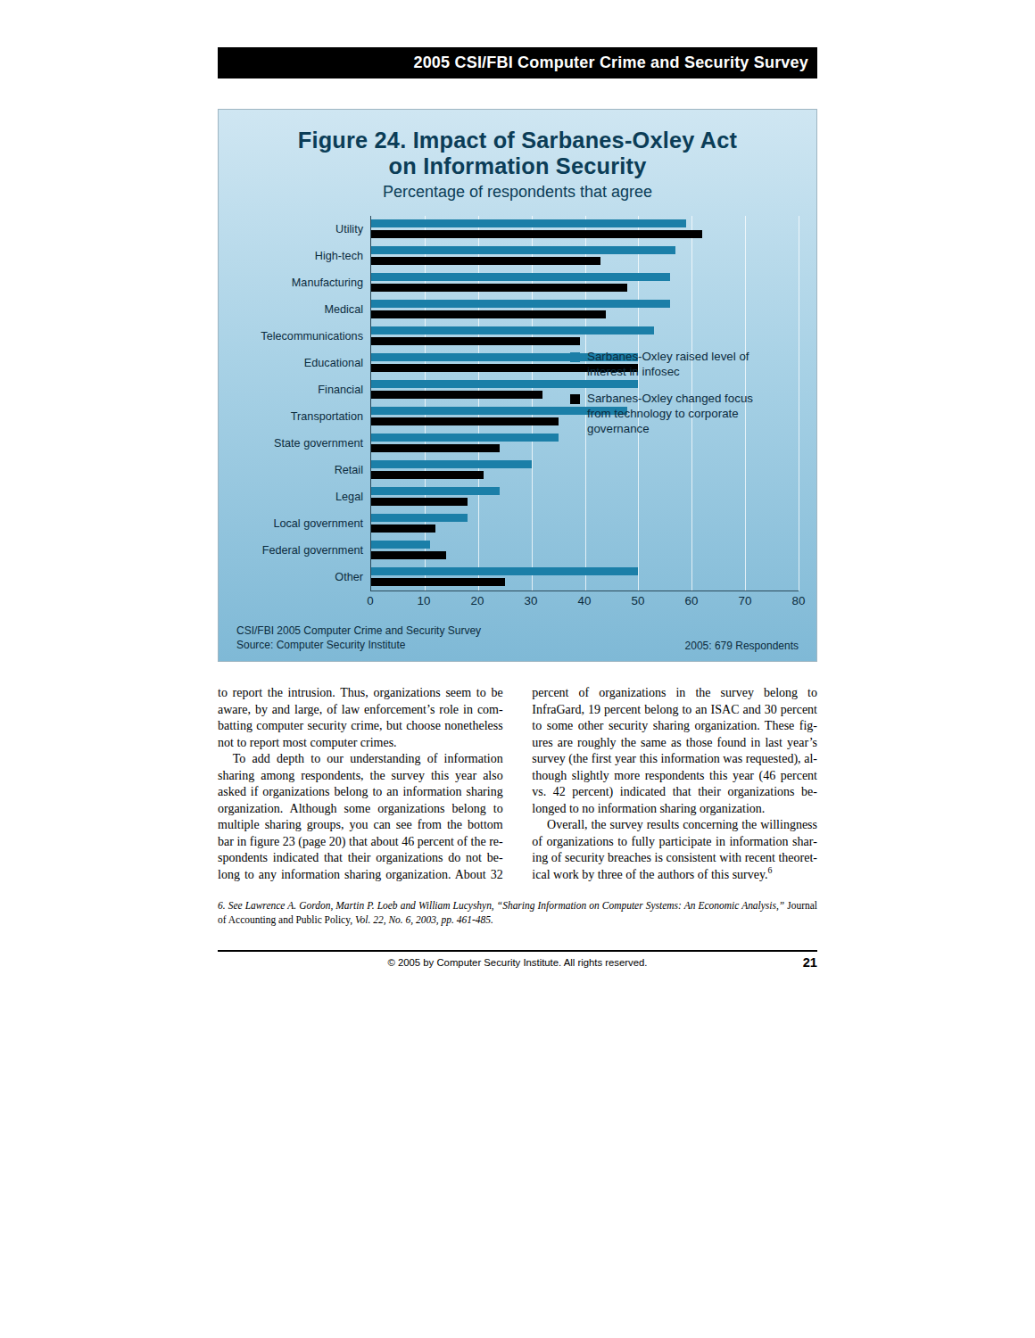2005 CSI/FBI Computer Crime and Security Survey
Figure 24. Impact of Sarbanes-Oxley Act
on Information Security
Percentage of respondents that agree
Utility
High-tech
Manufacturing
Medical
Telecommunications
Educational
Financial
Transportation
State government
Retail
Legal
Local government
Federal government
Other
Sarbanes-Oxley raised level of
interest in infosec
Sarbanes-Oxley changed focus
from technology to corporate
governance
0 10 20 30 40 50 60 70 80
CSI/FBI 2005 Computer Crime and Security Survey
Source: Computer Security Institute
2005: 679 Respondents
to report the intrusion. Thus, organizations seem to be aware, by and large, of law enforcement’s role in combatting computer security crime, but choose nonetheless not to report most computer crimes.
To add depth to our understanding of information sharing among respondents, the survey this year also asked if organizations belong to an information sharing organization. Although some organizations belong to multiple sharing groups, you can see from the bottom bar in figure 23 (page 20) that about 46 percent of the respondents indicated that their organizations do not belong to any information sharing organization. About 32 percent of organizations in the survey belong to InfraGard, 19 percent belong to an ISAC and 30 percent to some other security sharing organization. These figures are roughly the same as those found in last year’s survey (the first year this information was requested), although slightly more respondents this year (46 percent vs. 42 percent) indicated that their organizations belonged to no information sharing organization.
Overall, the survey results concerning the willingness of organizations to fully participate in information sharing of security breaches is consistent with recent theoretical work by three of the authors of this survey.6
6. See Lawrence A. Gordon, Martin P. Loeb and William Lucyshyn, “Sharing Information on Computer Systems: An Economic Analysis,” Journal of Accounting and Public Policy, Vol. 22, No. 6, 2003, pp. 461-485.
© 2005 by Computer Security Institute. All rights reserved.
21